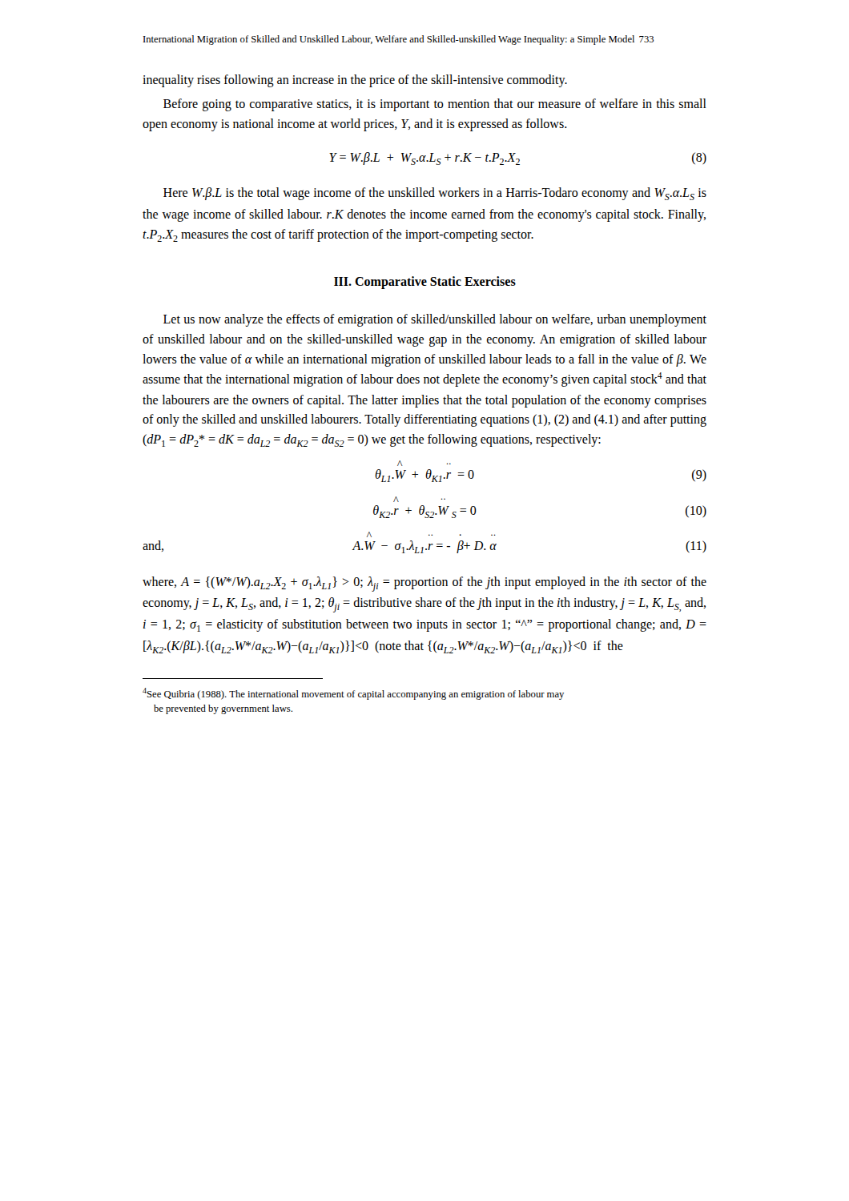International Migration of Skilled and Unskilled Labour, Welfare and Skilled-unskilled Wage Inequality: a Simple Model733
inequality rises following an increase in the price of the skill-intensive commodity.
Before going to comparative statics, it is important to mention that our measure of welfare in this small open economy is national income at world prices, Y, and it is expressed as follows.
Y = W.β.L + WS.α.LS + r.K − t.P2.X2 (8)
Here W.β.L is the total wage income of the unskilled workers in a Harris-Todaro economy and WS.α.LS is the wage income of skilled labour. r.K denotes the income earned from the economy's capital stock. Finally, t.P2.X2 measures the cost of tariff protection of the import-competing sector.
III. Comparative Static Exercises
Let us now analyze the effects of emigration of skilled/unskilled labour on welfare, urban unemployment of unskilled labour and on the skilled-unskilled wage gap in the economy. An emigration of skilled labour lowers the value of α while an international migration of unskilled labour leads to a fall in the value of β. We assume that the international migration of labour does not deplete the economy’s given capital stock4 and that the labourers are the owners of capital. The latter implies that the total population of the economy comprises of only the skilled and unskilled labourers. Totally differentiating equations (1), (2) and (4.1) and after putting (dP1 = dP2* = dK = daL2 = daK2 = daS2 = 0) we get the following equations, respectively:
θL1.W + θK1.r = 0 (9)
θK2.r + θS2.W S = 0 (10)
and, A.W − σ1.λL1.r = - β+ D. α (11)
where, A = {(W*/W).aL2.X2 + σ1.λL1} > 0; λji = proportion of the jth input employed in the ith sector of the economy, j = L, K, LS, and, i = 1, 2; θji = distributive share of the jth input in the ith industry, j = L, K, LS, and, i = 1, 2; σ1 = elasticity of substitution between two inputs in sector 1; “^” = proportional change; and, D = [λK2.(K/βL).{(aL2.W*/aK2.W)−(aL1/aK1)}]<0 (note that {(aL2.W*/aK2.W)−(aL1/aK1)}<0 if the
4 See Quibria (1988). The international movement of capital accompanying an emigration of labour may be prevented by government laws.